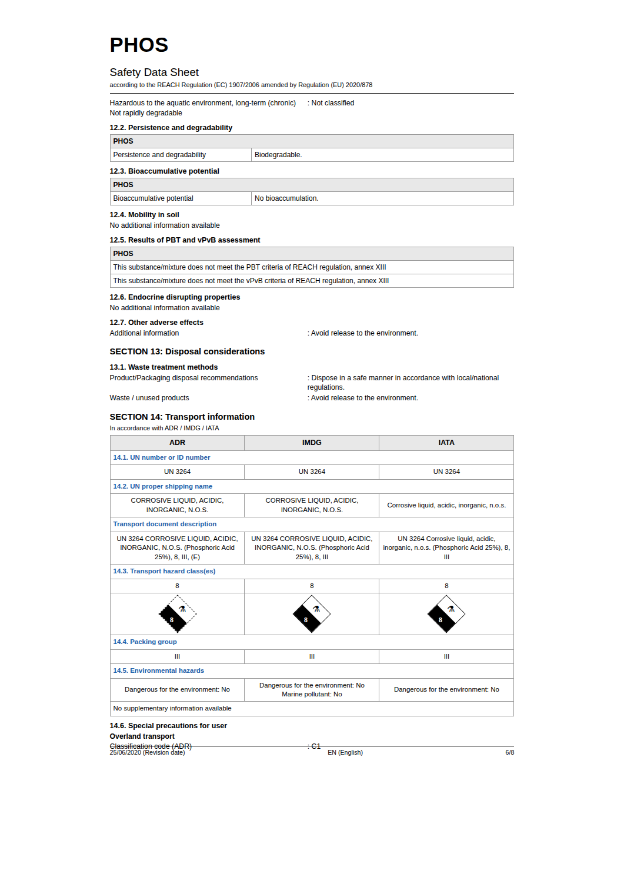PHOS
Safety Data Sheet
according to the REACH Regulation (EC) 1907/2006 amended by Regulation (EU) 2020/878
Hazardous to the aquatic environment, long-term (chronic)
: Not classified
Not rapidly degradable
12.2. Persistence and degradability
| PHOS |
| Persistence and degradability | Biodegradable. |
12.3. Bioaccumulative potential
| PHOS |
| Bioaccumulative potential | No bioaccumulation. |
12.4. Mobility in soil
No additional information available
12.5. Results of PBT and vPvB assessment
| PHOS |
| This substance/mixture does not meet the PBT criteria of REACH regulation, annex XIII |
| This substance/mixture does not meet the vPvB criteria of REACH regulation, annex XIII |
12.6. Endocrine disrupting properties
No additional information available
12.7. Other adverse effects
Additional information
: Avoid release to the environment.
SECTION 13: Disposal considerations
13.1. Waste treatment methods
Product/Packaging disposal recommendations
: Dispose in a safe manner in accordance with local/national regulations.
Waste / unused products
: Avoid release to the environment.
SECTION 14: Transport information
In accordance with ADR / IMDG / IATA
| ADR | IMDG | IATA |
| --- | --- | --- |
| 14.1. UN number or ID number |
| UN 3264 | UN 3264 | UN 3264 |
| 14.2. UN proper shipping name |
| CORROSIVE LIQUID, ACIDIC, INORGANIC, N.O.S. | CORROSIVE LIQUID, ACIDIC, INORGANIC, N.O.S. | Corrosive liquid, acidic, inorganic, n.o.s. |
| Transport document description |
| UN 3264 CORROSIVE LIQUID, ACIDIC, INORGANIC, N.O.S. (Phosphoric Acid 25%), 8, III, (E) | UN 3264 CORROSIVE LIQUID, ACIDIC, INORGANIC, N.O.S. (Phosphoric Acid 25%), 8, III | UN 3264 Corrosive liquid, acidic, inorganic, n.o.s. (Phosphoric Acid 25%), 8, III |
| 14.3. Transport hazard class(es) |
| 8 | 8 | 8 |
| ⚗ 8 | ⚗ 8 | ⚗ 8 |
| 14.4. Packing group |
| III | III | III |
| 14.5. Environmental hazards |
| Dangerous for the environment: No | Dangerous for the environment: No Marine pollutant: No | Dangerous for the environment: No |
| No supplementary information available |
14.6. Special precautions for user
Overland transport
Classification code (ADR)
: C1
25/06/2020 (Revision date)
EN (English)
6/8